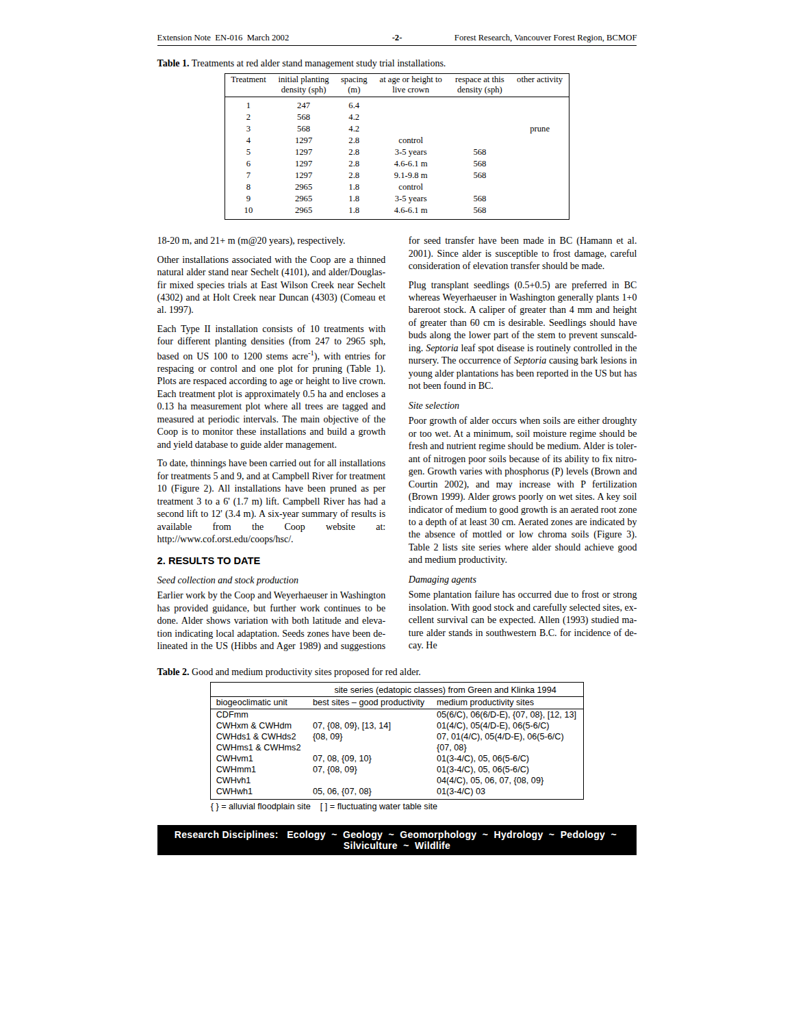Extension Note EN-016 March 2002
-2-
Forest Research, Vancouver Forest Region, BCMOF
Table 1. Treatments at red alder stand management study trial installations.
| Treatment | initial planting density (sph) | spacing (m) | at age or height to live crown | respace at this density (sph) | other activity |
| --- | --- | --- | --- | --- | --- |
| 1 | 247 | 6.4 | | | |
| 2 | 568 | 4.2 | | | |
| 3 | 568 | 4.2 | | | prune |
| 4 | 1297 | 2.8 | control | | |
| 5 | 1297 | 2.8 | 3-5 years | 568 | |
| 6 | 1297 | 2.8 | 4.6-6.1 m | 568 | |
| 7 | 1297 | 2.8 | 9.1-9.8 m | 568 | |
| 8 | 2965 | 1.8 | control | | |
| 9 | 2965 | 1.8 | 3-5 years | 568 | |
| 10 | 2965 | 1.8 | 4.6-6.1 m | 568 | |
18-20 m, and 21+ m (m@20 years), respectively.
Other installations associated with the Coop are a thinned natural alder stand near Sechelt (4101), and alder/Douglas-fir mixed species trials at East Wilson Creek near Sechelt (4302) and at Holt Creek near Duncan (4303) (Comeau et al. 1997).
Each Type II installation consists of 10 treatments with four different planting densities (from 247 to 2965 sph, based on US 100 to 1200 stems acre-1), with entries for respacing or control and one plot for pruning (Table 1). Plots are respaced according to age or height to live crown. Each treatment plot is approximately 0.5 ha and encloses a 0.13 ha measurement plot where all trees are tagged and measured at periodic intervals. The main objective of the Coop is to monitor these installations and build a growth and yield database to guide alder management.
To date, thinnings have been carried out for all installations for treatments 5 and 9, and at Campbell River for treatment 10 (Figure 2). All installations have been pruned as per treatment 3 to a 6' (1.7 m) lift. Campbell River has had a second lift to 12' (3.4 m). A six-year summary of results is available from the Coop website at: http://www.cof.orst.edu/coops/hsc/.
2. RESULTS TO DATE
Seed collection and stock production
Earlier work by the Coop and Weyerhaeuser in Washington has provided guidance, but further work continues to be done. Alder shows variation with both latitude and elevation indicating local adaptation. Seeds zones have been delineated in the US (Hibbs and Ager 1989) and suggestions for seed transfer have been made in BC (Hamann et al. 2001). Since alder is susceptible to frost damage, careful consideration of elevation transfer should be made.
Plug transplant seedlings (0.5+0.5) are preferred in BC whereas Weyerhaeuser in Washington generally plants 1+0 bareroot stock. A caliper of greater than 4 mm and height of greater than 60 cm is desirable. Seedlings should have buds along the lower part of the stem to prevent sunscalding. Septoria leaf spot disease is routinely controlled in the nursery. The occurrence of Septoria causing bark lesions in young alder plantations has been reported in the US but has not been found in BC.
Site selection
Poor growth of alder occurs when soils are either droughty or too wet. At a minimum, soil moisture regime should be fresh and nutrient regime should be medium. Alder is tolerant of nitrogen poor soils because of its ability to fix nitrogen. Growth varies with phosphorus (P) levels (Brown and Courtin 2002), and may increase with P fertilization (Brown 1999). Alder grows poorly on wet sites. A key soil indicator of medium to good growth is an aerated root zone to a depth of at least 30 cm. Aerated zones are indicated by the absence of mottled or low chroma soils (Figure 3). Table 2 lists site series where alder should achieve good and medium productivity.
Damaging agents
Some plantation failure has occurred due to frost or strong insolation. With good stock and carefully selected sites, excellent survival can be expected. Allen (1993) studied mature alder stands in southwestern B.C. for incidence of decay. He
Table 2. Good and medium productivity sites proposed for red alder.
| | site series (edatopic classes) from Green and Klinka 1994 |
| biogeoclimatic unit | best sites – good productivity | medium productivity sites |
| CDFmm | | 05(6/C), 06(6/D-E), {07, 08}, [12, 13] |
| CWHxm & CWHdm | 07, {08, 09}, [13, 14] | 01(4/C), 05(4/D-E), 06(5-6/C) |
| CWHds1 & CWHds2 | {08, 09} | 07, 01(4/C), 05(4/D-E), 06(5-6/C) |
| CWHms1 & CWHms2 | | {07, 08} |
| CWHvm1 | 07, 08, {09, 10} | 01(3-4/C), 05, 06(5-6/C) |
| CWHmm1 | 07, {08, 09} | 01(3-4/C), 05, 06(5-6/C) |
| CWHvh1 | | 04(4/C), 05, 06, 07, {08, 09} |
| CWHwh1 | 05, 06, {07, 08} | 01(3-4/C) 03 |
{ } = alluvial floodplain site [ ] = fluctuating water table site
Research Disciplines: Ecology ~ Geology ~ Geomorphology ~ Hydrology ~ Pedology ~ Silviculture ~ Wildlife